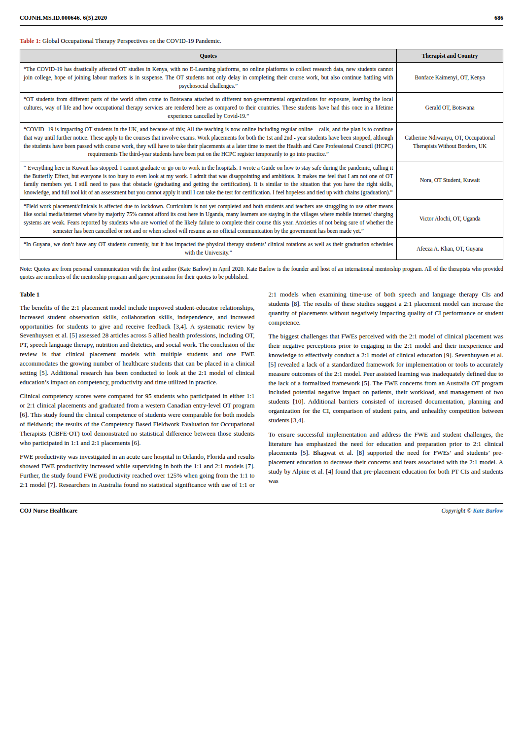COJNH.MS.ID.000646. 6(5).2020
686
Table 1: Global Occupational Therapy Perspectives on the COVID-19 Pandemic.
| Quotes | Therapist and Country |
| --- | --- |
| “The COVID-19 has drastically affected OT studies in Kenya, with no E-Learning platforms, no online platforms to collect research data, new students cannot join college, hope of joining labour markets is in suspense. The OT students not only delay in completing their course work, but also continue battling with psychosocial challenges.” | Bonface Kaimenyi, OT, Kenya |
| “OT students from different parts of the world often come to Botswana attached to different non-governmental organizations for exposure, learning the local cultures, way of life and how occupational therapy services are rendered here as compared to their countries. These students have had this once in a lifetime experience cancelled by Covid-19.” | Gerald OT, Botswana |
| “COVID -19 is impacting OT students in the UK, and because of this; All the teaching is now online including regular online – calls, and the plan is to continue that way until further notice. These apply to the courses that involve exams. Work placements for both the 1st and 2nd - year students have been stopped, although the students have been passed with course work, they will have to take their placements at a later time to meet the Health and Care Professional Council (HCPC) requirements The third-year students have been put on the HCPC register temporarily to go into practice.” | Catherine Ndiwanyu, OT, Occupational Therapists Without Borders, UK |
| “ Everything here in Kuwait has stopped. I cannot graduate or go on to work in the hospitals. I wrote a Guide on how to stay safe during the pandemic, calling it the Butterfly Effect, but everyone is too busy to even look at my work. I admit that was disappointing and ambitious. It makes me feel that I am not one of OT family members yet. I still need to pass that obstacle (graduating and getting the certification). It is similar to the situation that you have the right skills, knowledge, and full tool kit of an assessment but you cannot apply it until I can take the test for certification. I feel hopeless and tied up with chains (graduation).” | Nora, OT Student, Kuwait |
| “Field work placement/clinicals is affected due to lockdown. Curriculum is not yet completed and both students and teachers are struggling to use other means like social media/internet where by majority 75% cannot afford its cost here in Uganda, many learners are staying in the villages where mobile internet/ charging systems are weak. Fears reported by students who are worried of the likely failure to complete their course this year. Anxieties of not being sure of whether the semester has been cancelled or not and or when school will resume as no official communication by the government has been made yet.” | Victor Alochi, OT, Uganda |
| “In Guyana, we don’t have any OT students currently, but it has impacted the physical therapy students’ clinical rotations as well as their graduation schedules with the University.” | Afeeza A. Khan, OT, Guyana |
Note: Quotes are from personal communication with the first author (Kate Barlow) in April 2020. Kate Barlow is the founder and host of an international mentorship program. All of the therapists who provided quotes are members of the mentorship program and gave permission for their quotes to be published.
Table 1
The benefits of the 2:1 placement model include improved student-educator relationships, increased student observation skills, collaboration skills, independence, and increased opportunities for students to give and receive feedback [3,4]. A systematic review by Sevenhuysen et al. [5] assessed 28 articles across 5 allied health professions, including OT, PT, speech language therapy, nutrition and dietetics, and social work. The conclusion of the review is that clinical placement models with multiple students and one FWE accommodates the growing number of healthcare students that can be placed in a clinical setting [5]. Additional research has been conducted to look at the 2:1 model of clinical education’s impact on competency, productivity and time utilized in practice.
Clinical competency scores were compared for 95 students who participated in either 1:1 or 2:1 clinical placements and graduated from a western Canadian entry-level OT program [6]. This study found the clinical competence of students were comparable for both models of fieldwork; the results of the Competency Based Fieldwork Evaluation for Occupational Therapists (CBFE-OT) tool demonstrated no statistical difference between those students who participated in 1:1 and 2:1 placements [6].
FWE productivity was investigated in an acute care hospital in Orlando, Florida and results showed FWE productivity increased while supervising in both the 1:1 and 2:1 models [7]. Further, the study found FWE productivity reached over 125% when going from the 1:1 to 2:1 model [7]. Researchers in Australia found no statistical significance with use of 1:1 or 2:1 models when examining time-use of both speech and language therapy CIs and students [8]. The results of these studies suggest a 2:1 placement model can increase the quantity of placements without negatively impacting quality of CI performance or student competence.
The biggest challenges that FWEs perceived with the 2:1 model of clinical placement was their negative perceptions prior to engaging in the 2:1 model and their inexperience and knowledge to effectively conduct a 2:1 model of clinical education [9]. Sevenhuysen et al. [5] revealed a lack of a standardized framework for implementation or tools to accurately measure outcomes of the 2:1 model. Peer assisted learning was inadequately defined due to the lack of a formalized framework [5]. The FWE concerns from an Australia OT program included potential negative impact on patients, their workload, and management of two students [10]. Additional barriers consisted of increased documentation, planning and organization for the CI, comparison of student pairs, and unhealthy competition between students [3,4].
To ensure successful implementation and address the FWE and student challenges, the literature has emphasized the need for education and preparation prior to 2:1 clinical placements [5]. Bhagwat et al. [8] supported the need for FWEs’ and students’ pre-placement education to decrease their concerns and fears associated with the 2:1 model. A study by Alpine et al. [4] found that pre-placement education for both PT CIs and students was
COJ Nurse Healthcare
Copyright © Kate Barlow